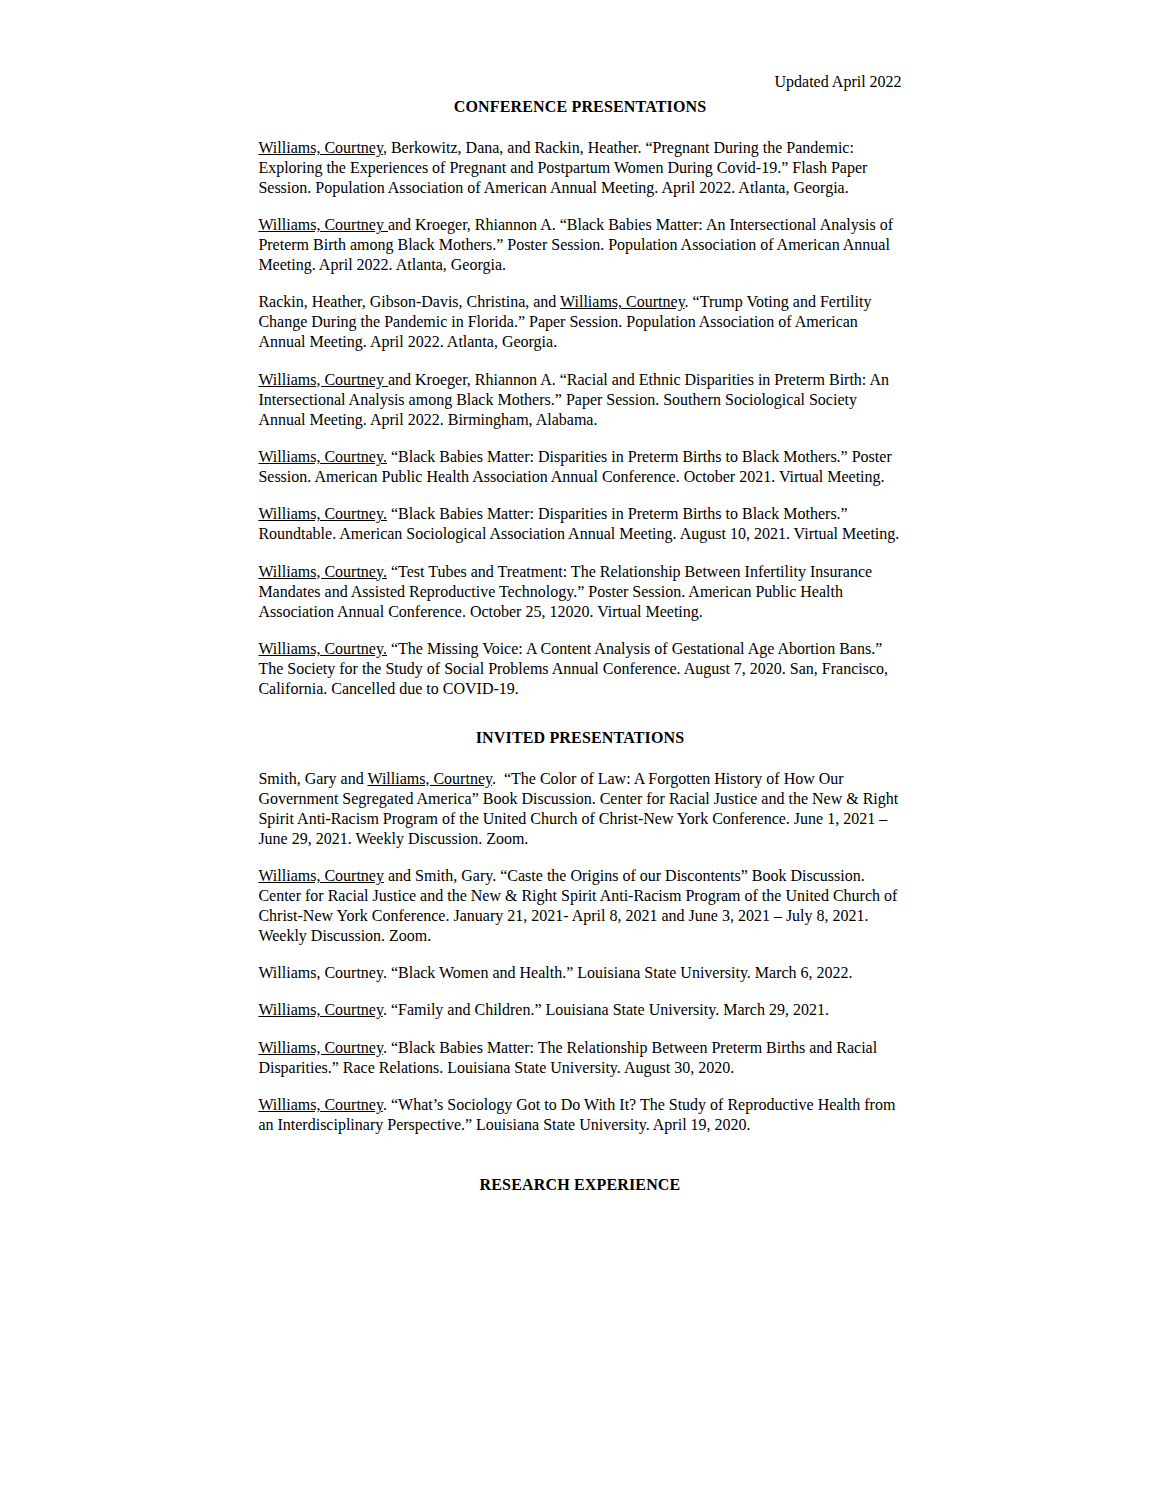Updated April 2022
CONFERENCE PRESENTATIONS
Williams, Courtney, Berkowitz, Dana, and Rackin, Heather. “Pregnant During the Pandemic: Exploring the Experiences of Pregnant and Postpartum Women During Covid-19.” Flash Paper Session. Population Association of American Annual Meeting. April 2022. Atlanta, Georgia.
Williams, Courtney and Kroeger, Rhiannon A. “Black Babies Matter: An Intersectional Analysis of Preterm Birth among Black Mothers.” Poster Session. Population Association of American Annual Meeting. April 2022. Atlanta, Georgia.
Rackin, Heather, Gibson-Davis, Christina, and Williams, Courtney. “Trump Voting and Fertility Change During the Pandemic in Florida.” Paper Session. Population Association of American Annual Meeting. April 2022. Atlanta, Georgia.
Williams, Courtney and Kroeger, Rhiannon A. “Racial and Ethnic Disparities in Preterm Birth: An Intersectional Analysis among Black Mothers.” Paper Session. Southern Sociological Society Annual Meeting. April 2022. Birmingham, Alabama.
Williams, Courtney. “Black Babies Matter: Disparities in Preterm Births to Black Mothers.” Poster Session. American Public Health Association Annual Conference. October 2021. Virtual Meeting.
Williams, Courtney. “Black Babies Matter: Disparities in Preterm Births to Black Mothers.” Roundtable. American Sociological Association Annual Meeting. August 10, 2021. Virtual Meeting.
Williams, Courtney. “Test Tubes and Treatment: The Relationship Between Infertility Insurance Mandates and Assisted Reproductive Technology.” Poster Session. American Public Health Association Annual Conference. October 25, 12020. Virtual Meeting.
Williams, Courtney. “The Missing Voice: A Content Analysis of Gestational Age Abortion Bans.” The Society for the Study of Social Problems Annual Conference. August 7, 2020. San, Francisco, California. Cancelled due to COVID-19.
INVITED PRESENTATIONS
Smith, Gary and Williams, Courtney. “The Color of Law: A Forgotten History of How Our Government Segregated America” Book Discussion. Center for Racial Justice and the New & Right Spirit Anti-Racism Program of the United Church of Christ-New York Conference. June 1, 2021 – June 29, 2021. Weekly Discussion. Zoom.
Williams, Courtney and Smith, Gary. “Caste the Origins of our Discontents” Book Discussion. Center for Racial Justice and the New & Right Spirit Anti-Racism Program of the United Church of Christ-New York Conference. January 21, 2021- April 8, 2021 and June 3, 2021 – July 8, 2021. Weekly Discussion. Zoom.
Williams, Courtney. “Black Women and Health.” Louisiana State University. March 6, 2022.
Williams, Courtney. “Family and Children.” Louisiana State University. March 29, 2021.
Williams, Courtney. “Black Babies Matter: The Relationship Between Preterm Births and Racial Disparities.” Race Relations. Louisiana State University. August 30, 2020.
Williams, Courtney. “What’s Sociology Got to Do With It? The Study of Reproductive Health from an Interdisciplinary Perspective.” Louisiana State University. April 19, 2020.
RESEARCH EXPERIENCE